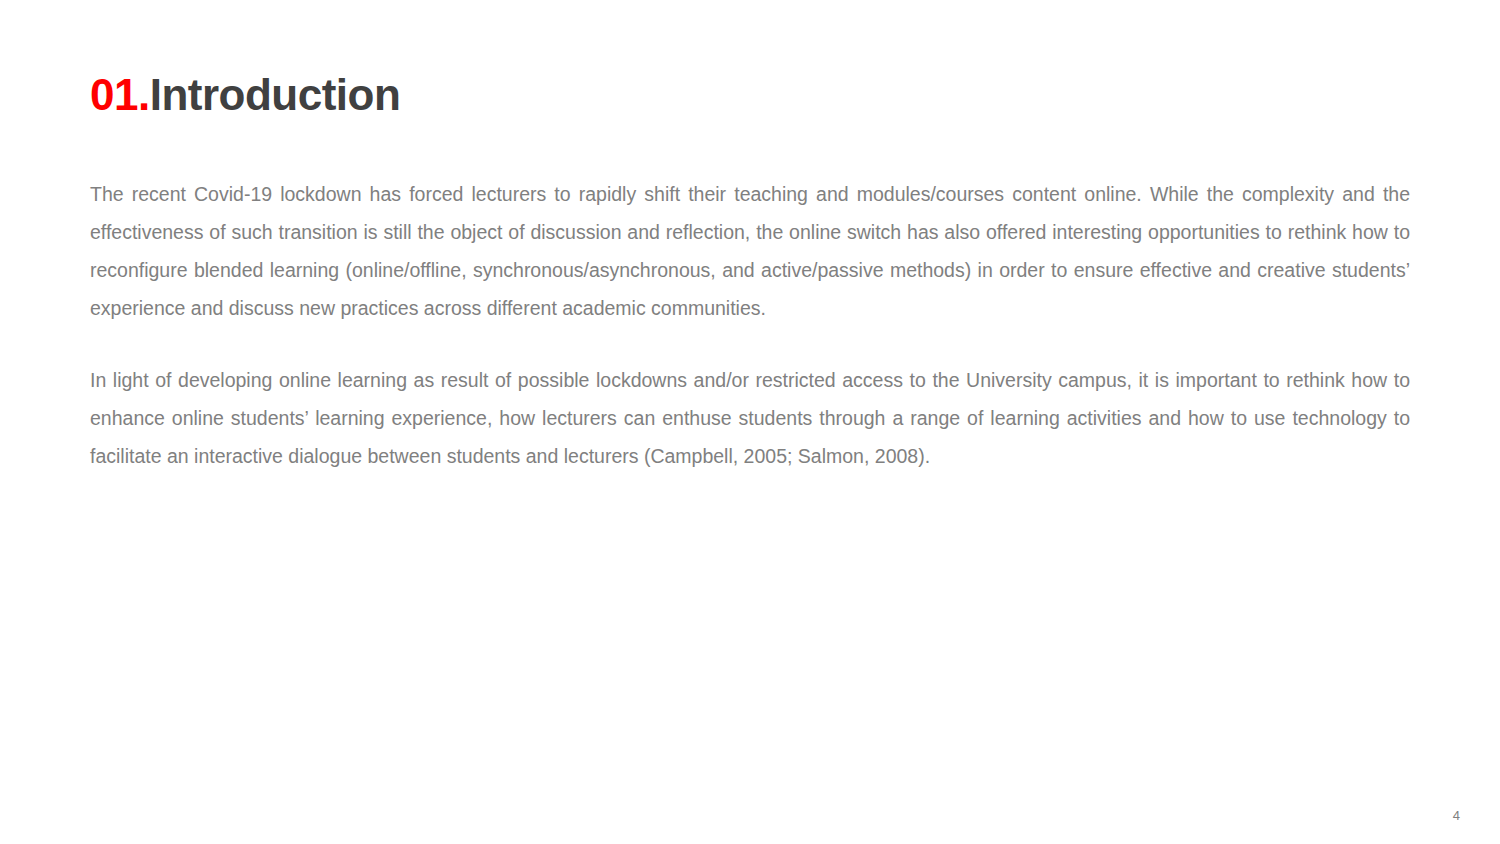01. Introduction
The recent Covid-19 lockdown has forced lecturers to rapidly shift their teaching and modules/courses content online. While the complexity and the effectiveness of such transition is still the object of discussion and reflection, the online switch has also offered interesting opportunities to rethink how to reconfigure blended learning (online/offline, synchronous/asynchronous, and active/passive methods) in order to ensure effective and creative students’ experience and discuss new practices across different academic communities.
In light of developing online learning as result of possible lockdowns and/or restricted access to the University campus, it is important to rethink how to enhance online students’ learning experience, how lecturers can enthuse students through a range of learning activities and how to use technology to facilitate an interactive dialogue between students and lecturers (Campbell, 2005; Salmon, 2008).
4